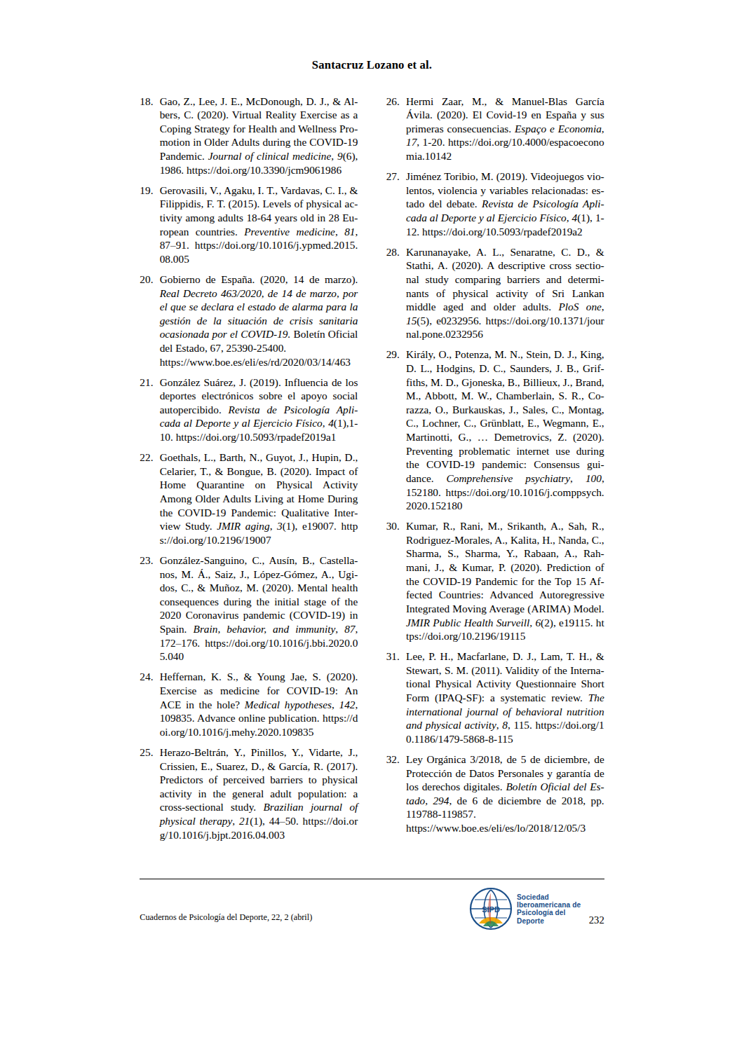Santacruz Lozano et al.
Gao, Z., Lee, J. E., McDonough, D. J., & Albers, C. (2020). Virtual Reality Exercise as a Coping Strategy for Health and Wellness Promotion in Older Adults during the COVID-19 Pandemic. Journal of clinical medicine, 9(6), 1986. https://doi.org/10.3390/jcm9061986
Gerovasili, V., Agaku, I. T., Vardavas, C. I., & Filippidis, F. T. (2015). Levels of physical activity among adults 18-64 years old in 28 European countries. Preventive medicine, 81, 87–91. https://doi.org/10.1016/j.ypmed.2015.08.005
Gobierno de España. (2020, 14 de marzo). Real Decreto 463/2020, de 14 de marzo, por el que se declara el estado de alarma para la gestión de la situación de crisis sanitaria ocasionada por el COVID-19. Boletín Oficial del Estado, 67, 25390-25400.
https://www.boe.es/eli/es/rd/2020/03/14/463
González Suárez, J. (2019). Influencia de los deportes electrónicos sobre el apoyo social autopercibido. Revista de Psicología Aplicada al Deporte y al Ejercicio Físico, 4(1),1-10. https://doi.org/10.5093/rpadef2019a1
Goethals, L., Barth, N., Guyot, J., Hupin, D., Celarier, T., & Bongue, B. (2020). Impact of Home Quarantine on Physical Activity Among Older Adults Living at Home During the COVID-19 Pandemic: Qualitative Interview Study. JMIR aging, 3(1), e19007. https://doi.org/10.2196/19007
González-Sanguino, C., Ausín, B., Castellanos, M. Á., Saiz, J., López-Gómez, A., Ugidos, C., & Muñoz, M. (2020). Mental health consequences during the initial stage of the 2020 Coronavirus pandemic (COVID-19) in Spain. Brain, behavior, and immunity, 87, 172–176. https://doi.org/10.1016/j.bbi.2020.05.040
Heffernan, K. S., & Young Jae, S. (2020). Exercise as medicine for COVID-19: An ACE in the hole? Medical hypotheses, 142, 109835. Advance online publication. https://doi.org/10.1016/j.mehy.2020.109835
Herazo-Beltrán, Y., Pinillos, Y., Vidarte, J., Crissien, E., Suarez, D., & García, R. (2017). Predictors of perceived barriers to physical activity in the general adult population: a cross-sectional study. Brazilian journal of physical therapy, 21(1), 44–50. https://doi.org/10.1016/j.bjpt.2016.04.003
Hermi Zaar, M., & Manuel-Blas García Ávila. (2020). El Covid-19 en España y sus primeras consecuencias. Espaço e Economia, 17, 1-20. https://doi.org/10.4000/espacoeconomia.10142
Jiménez Toribio, M. (2019). Videojuegos violentos, violencia y variables relacionadas: estado del debate. Revista de Psicología Aplicada al Deporte y al Ejercicio Físico, 4(1), 1-12. https://doi.org/10.5093/rpadef2019a2
Karunanayake, A. L., Senaratne, C. D., & Stathi, A. (2020). A descriptive cross sectional study comparing barriers and determinants of physical activity of Sri Lankan middle aged and older adults. PloS one, 15(5), e0232956. https://doi.org/10.1371/journal.pone.0232956
Király, O., Potenza, M. N., Stein, D. J., King, D. L., Hodgins, D. C., Saunders, J. B., Griffiths, M. D., Gjoneska, B., Billieux, J., Brand, M., Abbott, M. W., Chamberlain, S. R., Corazza, O., Burkauskas, J., Sales, C., Montag, C., Lochner, C., Grünblatt, E., Wegmann, E., Martinotti, G., … Demetrovics, Z. (2020). Preventing problematic internet use during the COVID-19 pandemic: Consensus guidance. Comprehensive psychiatry, 100, 152180. https://doi.org/10.1016/j.comppsych.2020.152180
Kumar, R., Rani, M., Srikanth, A., Sah, R., Rodriguez-Morales, A., Kalita, H., Nanda, C., Sharma, S., Sharma, Y., Rabaan, A., Rahmani, J., & Kumar, P. (2020). Prediction of the COVID-19 Pandemic for the Top 15 Affected Countries: Advanced Autoregressive Integrated Moving Average (ARIMA) Model. JMIR Public Health Surveill, 6(2), e19115. https://doi.org/10.2196/19115
Lee, P. H., Macfarlane, D. J., Lam, T. H., & Stewart, S. M. (2011). Validity of the International Physical Activity Questionnaire Short Form (IPAQ-SF): a systematic review. The international journal of behavioral nutrition and physical activity, 8, 115. https://doi.org/10.1186/1479-5868-8-115
Ley Orgánica 3/2018, de 5 de diciembre, de Protección de Datos Personales y garantía de los derechos digitales. Boletín Oficial del Estado, 294, de 6 de diciembre de 2018, pp. 119788-119857.
https://www.boe.es/eli/es/lo/2018/12/05/3
Cuadernos de Psicología del Deporte, 22, 2 (abril)
SIPD
Sociedad
Iberoamericana de
Psicología del
Deporte
232